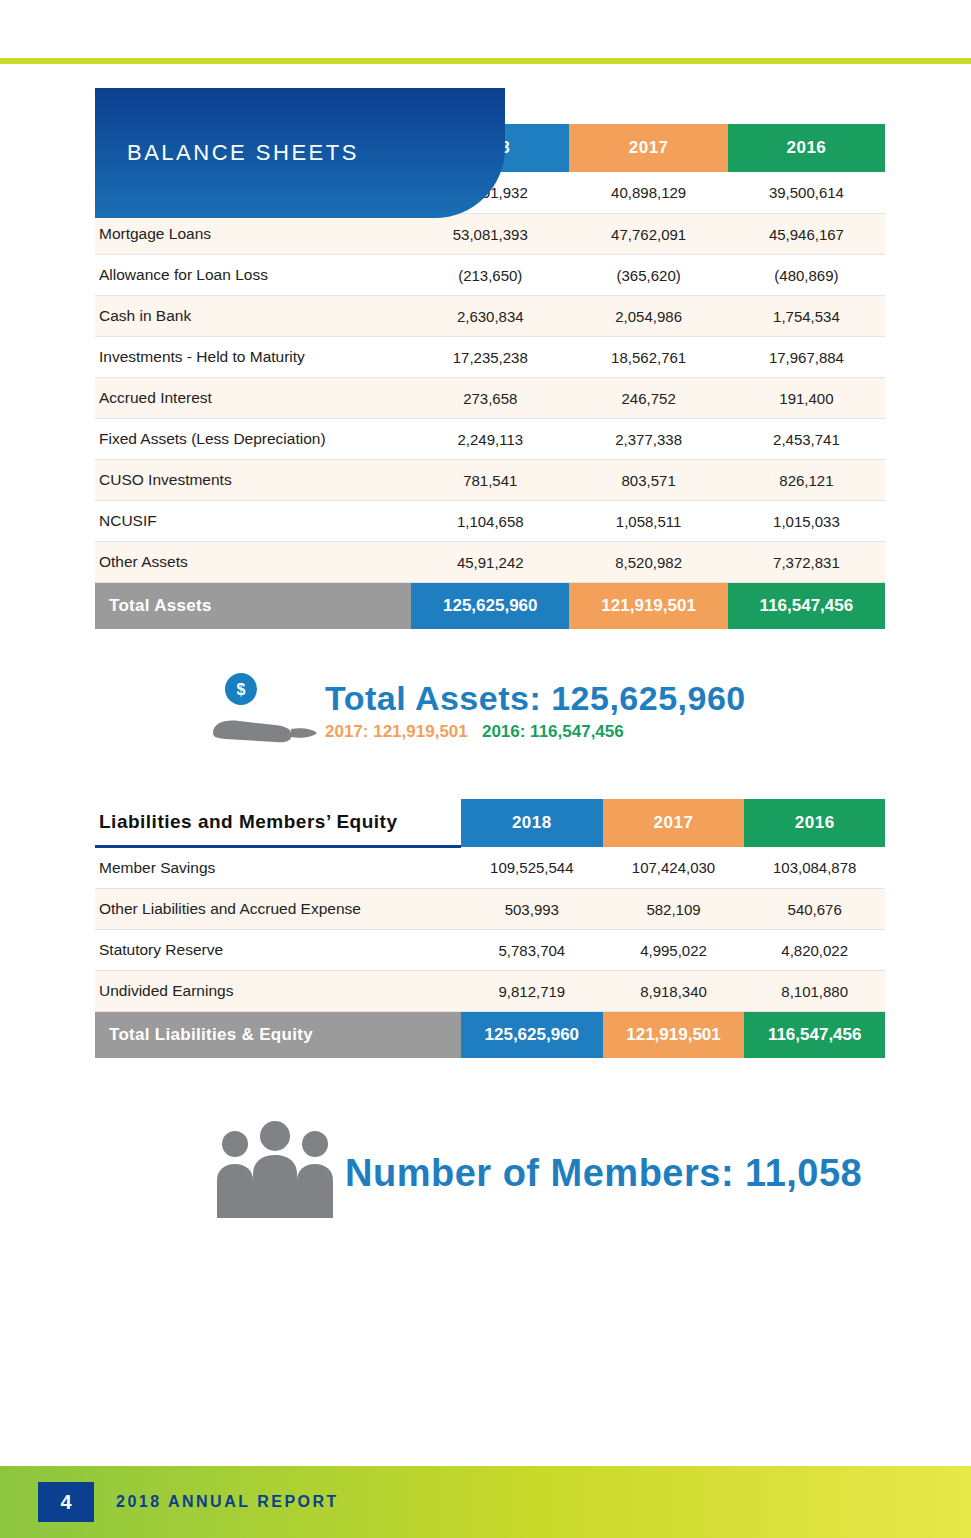BALANCE SHEETS
| Assets | 2018 | 2017 | 2016 |
| --- | --- | --- | --- |
| Consumer Loans | 43,891,932 | 40,898,129 | 39,500,614 |
| Mortgage Loans | 53,081,393 | 47,762,091 | 45,946,167 |
| Allowance for Loan Loss | (213,650) | (365,620) | (480,869) |
| Cash in Bank | 2,630,834 | 2,054,986 | 1,754,534 |
| Investments - Held to Maturity | 17,235,238 | 18,562,761 | 17,967,884 |
| Accrued Interest | 273,658 | 246,752 | 191,400 |
| Fixed Assets (Less Depreciation) | 2,249,113 | 2,377,338 | 2,453,741 |
| CUSO Investments | 781,541 | 803,571 | 826,121 |
| NCUSIF | 1,104,658 | 1,058,511 | 1,015,033 |
| Other Assets | 45,91,242 | 8,520,982 | 7,372,831 |
| Total Assets | 125,625,960 | 121,919,501 | 116,547,456 |
$
Total Assets: 125,625,960
2017: 121,919,501 2016: 116,547,456
| Liabilities and Members’ Equity | 2018 | 2017 | 2016 |
| --- | --- | --- | --- |
| Member Savings | 109,525,544 | 107,424,030 | 103,084,878 |
| Other Liabilities and Accrued Expense | 503,993 | 582,109 | 540,676 |
| Statutory Reserve | 5,783,704 | 4,995,022 | 4,820,022 |
| Undivided Earnings | 9,812,719 | 8,918,340 | 8,101,880 |
| Total Liabilities & Equity | 125,625,960 | 121,919,501 | 116,547,456 |
Number of Members: 11,058
4
2018 ANNUAL REPORT